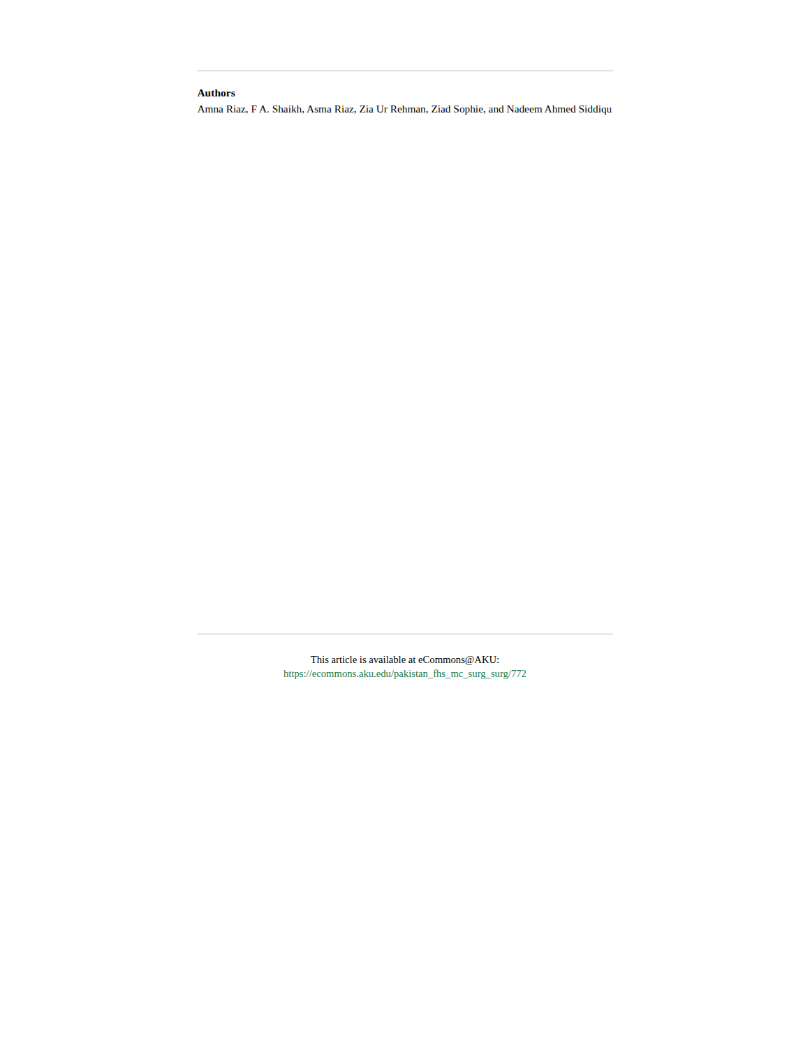Authors
Amna Riaz, F A. Shaikh, Asma Riaz, Zia Ur Rehman, Ziad Sophie, and Nadeem Ahmed Siddiqu
This article is available at eCommons@AKU: https://ecommons.aku.edu/pakistan_fhs_mc_surg_surg/772